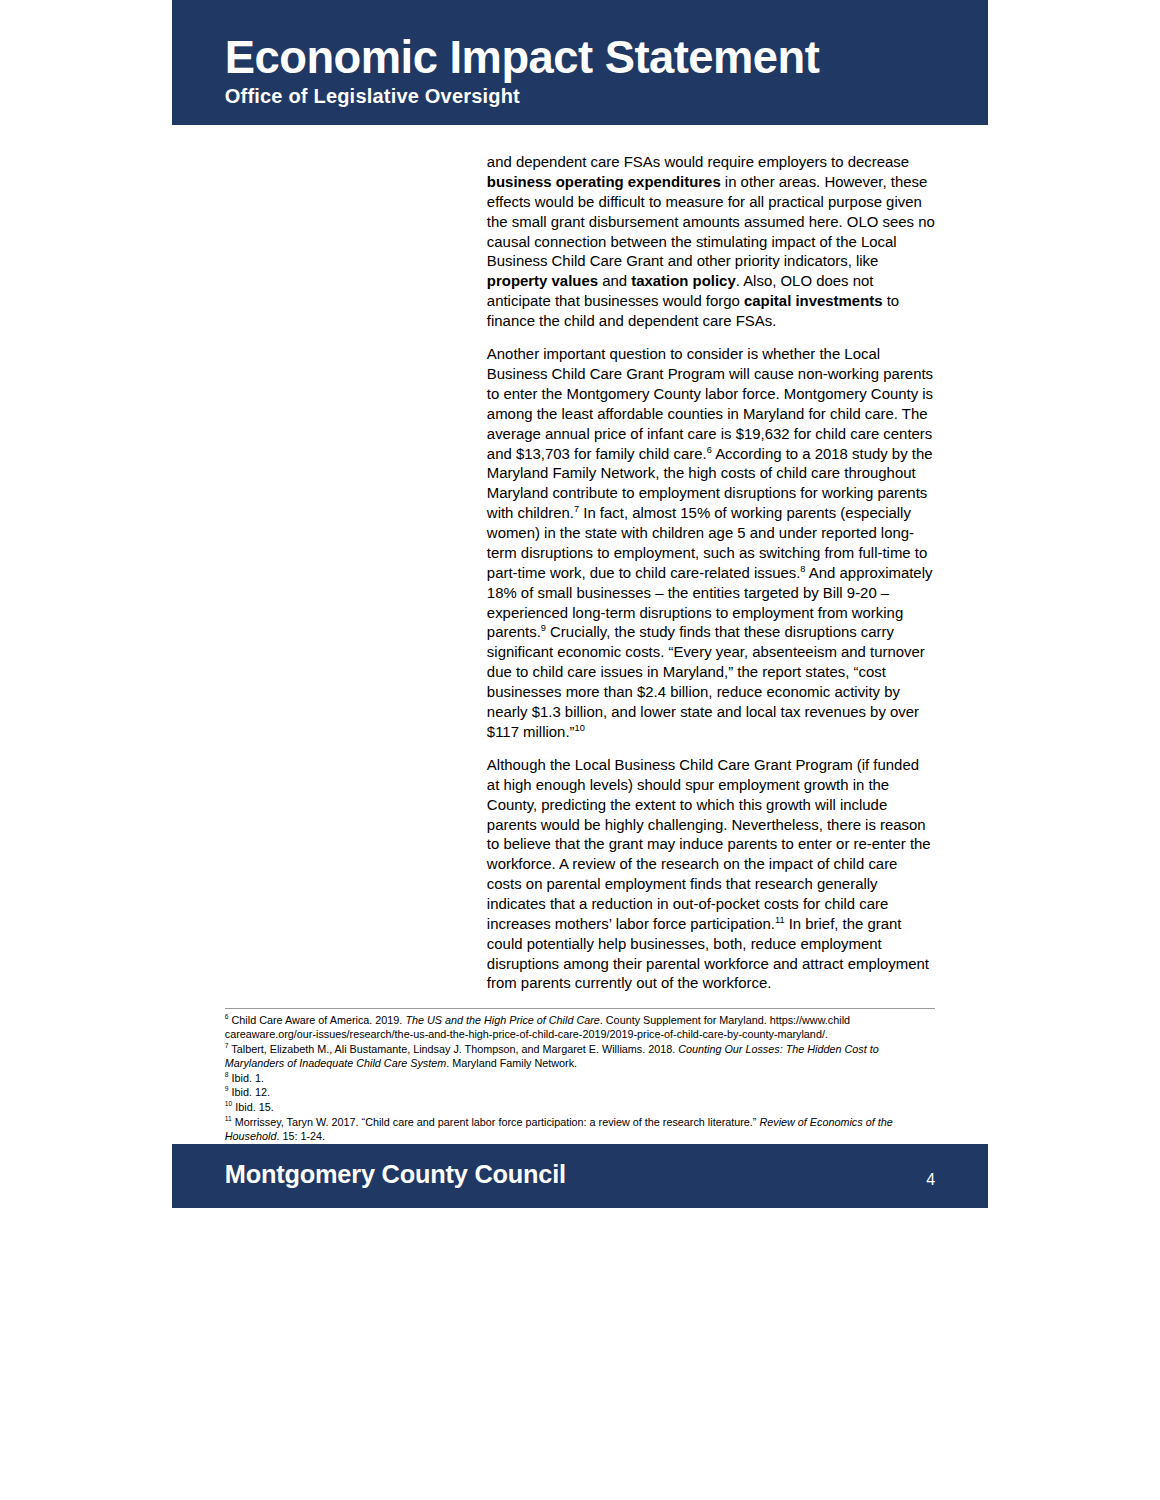Economic Impact Statement
Office of Legislative Oversight
and dependent care FSAs would require employers to decrease business operating expenditures in other areas. However, these effects would be difficult to measure for all practical purpose given the small grant disbursement amounts assumed here. OLO sees no causal connection between the stimulating impact of the Local Business Child Care Grant and other priority indicators, like property values and taxation policy. Also, OLO does not anticipate that businesses would forgo capital investments to finance the child and dependent care FSAs.
Another important question to consider is whether the Local Business Child Care Grant Program will cause non-working parents to enter the Montgomery County labor force. Montgomery County is among the least affordable counties in Maryland for child care. The average annual price of infant care is $19,632 for child care centers and $13,703 for family child care.6 According to a 2018 study by the Maryland Family Network, the high costs of child care throughout Maryland contribute to employment disruptions for working parents with children.7 In fact, almost 15% of working parents (especially women) in the state with children age 5 and under reported long-term disruptions to employment, such as switching from full-time to part-time work, due to child care-related issues.8 And approximately 18% of small businesses – the entities targeted by Bill 9-20 – experienced long-term disruptions to employment from working parents.9 Crucially, the study finds that these disruptions carry significant economic costs. “Every year, absenteeism and turnover due to child care issues in Maryland,” the report states, “cost businesses more than $2.4 billion, reduce economic activity by nearly $1.3 billion, and lower state and local tax revenues by over $117 million.”10
Although the Local Business Child Care Grant Program (if funded at high enough levels) should spur employment growth in the County, predicting the extent to which this growth will include parents would be highly challenging. Nevertheless, there is reason to believe that the grant may induce parents to enter or re-enter the workforce. A review of the research on the impact of child care costs on parental employment finds that research generally indicates that a reduction in out-of-pocket costs for child care increases mothers’ labor force participation.11 In brief, the grant could potentially help businesses, both, reduce employment disruptions among their parental workforce and attract employment from parents currently out of the workforce.
6 Child Care Aware of America. 2019. The US and the High Price of Child Care. County Supplement for Maryland. https://www.child careaware.org/our-issues/research/the-us-and-the-high-price-of-child-care-2019/2019-price-of-child-care-by-county-maryland/.
7 Talbert, Elizabeth M., Ali Bustamante, Lindsay J. Thompson, and Margaret E. Williams. 2018. Counting Our Losses: The Hidden Cost to Marylanders of Inadequate Child Care System. Maryland Family Network.
8 Ibid. 1.
9 Ibid. 12.
10 Ibid. 15.
11 Morrissey, Taryn W. 2017. “Child care and parent labor force participation: a review of the research literature.” Review of Economics of the Household. 15: 1-24.
Montgomery County Council
4